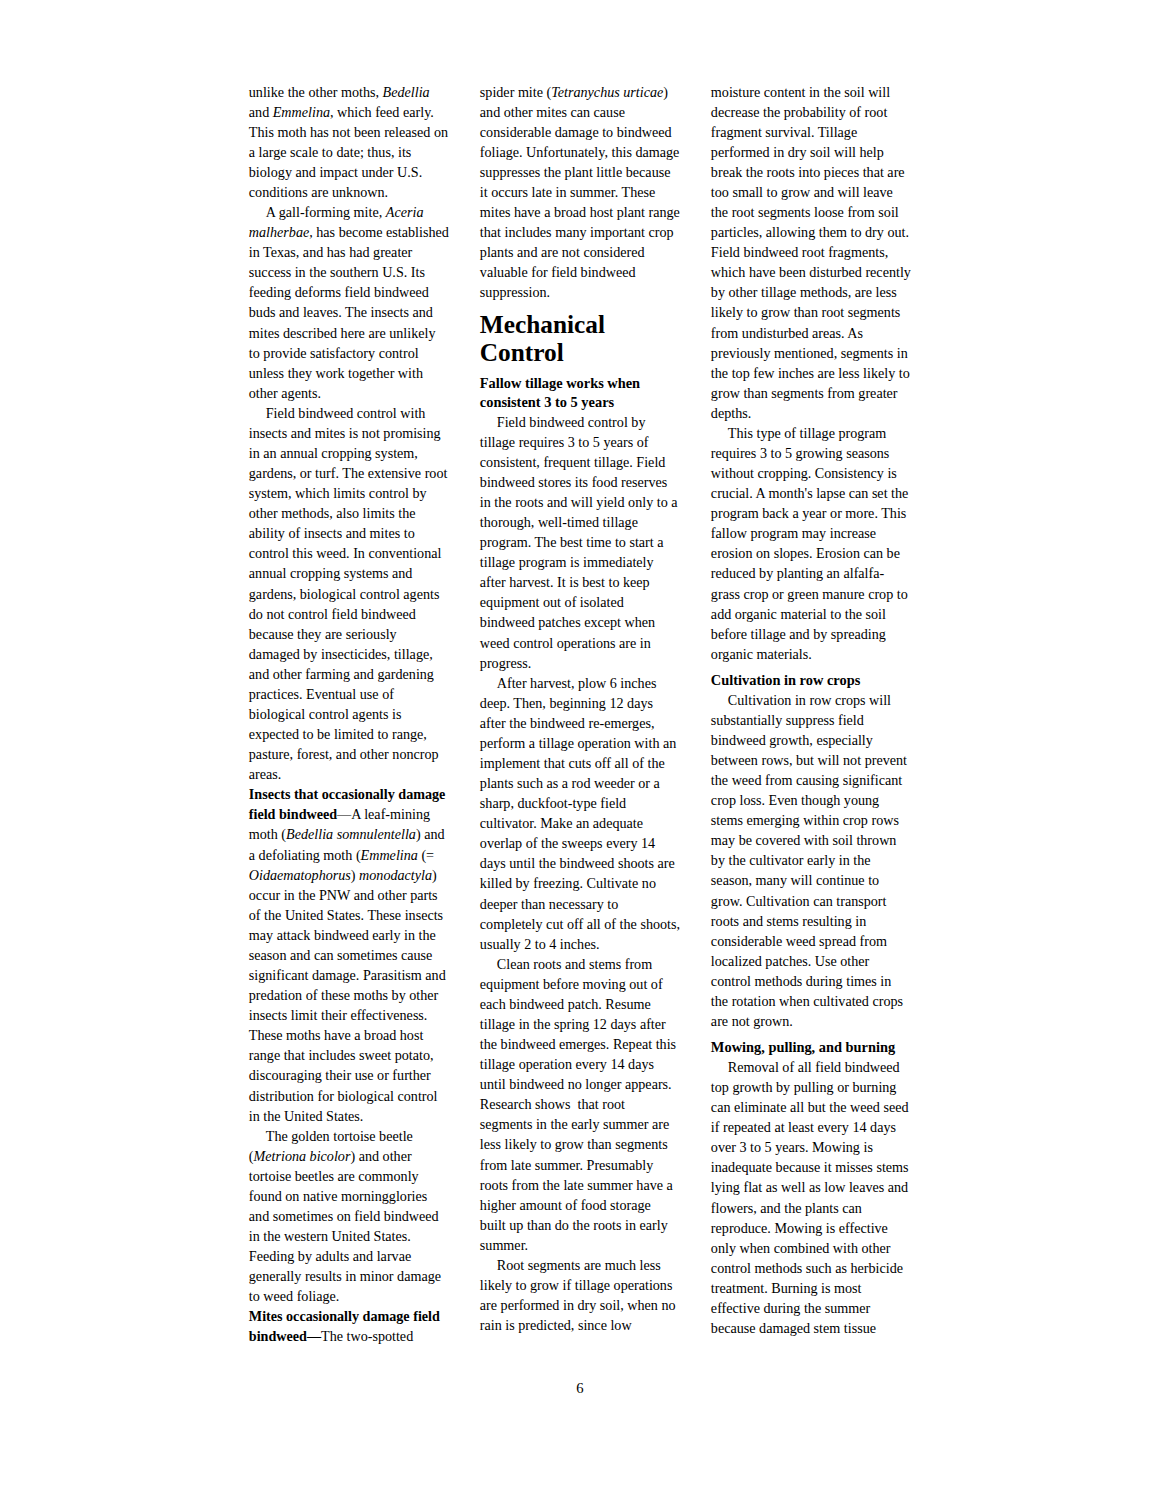unlike the other moths, Bedellia and Emmelina, which feed early. This moth has not been released on a large scale to date; thus, its biology and impact under U.S. conditions are unknown.
A gall-forming mite, Aceria malherbae, has become established in Texas, and has had greater success in the southern U.S. Its feeding deforms field bindweed buds and leaves. The insects and mites described here are unlikely to provide satisfactory control unless they work together with other agents.
Field bindweed control with insects and mites is not promising in an annual cropping system, gardens, or turf. The extensive root system, which limits control by other methods, also limits the ability of insects and mites to control this weed. In conventional annual cropping systems and gardens, biological control agents do not control field bindweed because they are seriously damaged by insecticides, tillage, and other farming and gardening practices. Eventual use of biological control agents is expected to be limited to range, pasture, forest, and other noncrop areas.
Insects that occasionally damage field bindweed—A leaf-mining moth (Bedellia somnulentella) and a defoliating moth (Emmelina (= Oidaematophorus) monodactyla) occur in the PNW and other parts of the United States. These insects may attack bindweed early in the season and can sometimes cause significant damage. Parasitism and predation of these moths by other insects limit their effectiveness. These moths have a broad host range that includes sweet potato, discouraging their use or further distribution for biological control in the United States.
The golden tortoise beetle (Metriona bicolor) and other tortoise beetles are commonly found on native morningglories and sometimes on field bindweed in the western United States. Feeding by adults and larvae generally results in minor damage to weed foliage.
Mites occasionally damage field bindweed—The two-spotted spider mite (Tetranychus urticae) and other mites can cause considerable damage to bindweed foliage. Unfortunately, this damage suppresses the plant little because it occurs late in summer. These mites have a broad host plant range that includes many important crop plants and are not considered valuable for field bindweed suppression.
Mechanical Control
Fallow tillage works when consistent 3 to 5 years
Field bindweed control by tillage requires 3 to 5 years of consistent, frequent tillage. Field bindweed stores its food reserves in the roots and will yield only to a thorough, well-timed tillage program. The best time to start a tillage program is immediately after harvest. It is best to keep equipment out of isolated bindweed patches except when weed control operations are in progress.
After harvest, plow 6 inches deep. Then, beginning 12 days after the bindweed re-emerges, perform a tillage operation with an implement that cuts off all of the plants such as a rod weeder or a sharp, duckfoot-type field cultivator. Make an adequate overlap of the sweeps every 14 days until the bindweed shoots are killed by freezing. Cultivate no deeper than necessary to completely cut off all of the shoots, usually 2 to 4 inches.
Clean roots and stems from equipment before moving out of each bindweed patch. Resume tillage in the spring 12 days after the bindweed emerges. Repeat this tillage operation every 14 days until bindweed no longer appears. Research shows that root segments in the early summer are less likely to grow than segments from late summer. Presumably roots from the late summer have a higher amount of food storage built up than do the roots in early summer.
Root segments are much less likely to grow if tillage operations are performed in dry soil, when no rain is predicted, since low moisture content in the soil will decrease the probability of root fragment survival. Tillage performed in dry soil will help break the roots into pieces that are too small to grow and will leave the root segments loose from soil particles, allowing them to dry out. Field bindweed root fragments, which have been disturbed recently by other tillage methods, are less likely to grow than root segments from undisturbed areas. As previously mentioned, segments in the top few inches are less likely to grow than segments from greater depths.
This type of tillage program requires 3 to 5 growing seasons without cropping. Consistency is crucial. A month's lapse can set the program back a year or more. This fallow program may increase erosion on slopes. Erosion can be reduced by planting an alfalfa-grass crop or green manure crop to add organic material to the soil before tillage and by spreading organic materials.
Cultivation in row crops
Cultivation in row crops will substantially suppress field bindweed growth, especially between rows, but will not prevent the weed from causing significant crop loss. Even though young stems emerging within crop rows may be covered with soil thrown by the cultivator early in the season, many will continue to grow. Cultivation can transport roots and stems resulting in considerable weed spread from localized patches. Use other control methods during times in the rotation when cultivated crops are not grown.
Mowing, pulling, and burning
Removal of all field bindweed top growth by pulling or burning can eliminate all but the weed seed if repeated at least every 14 days over 3 to 5 years. Mowing is inadequate because it misses stems lying flat as well as low leaves and flowers, and the plants can reproduce. Mowing is effective only when combined with other control methods such as herbicide treatment. Burning is most effective during the summer because damaged stem tissue
6